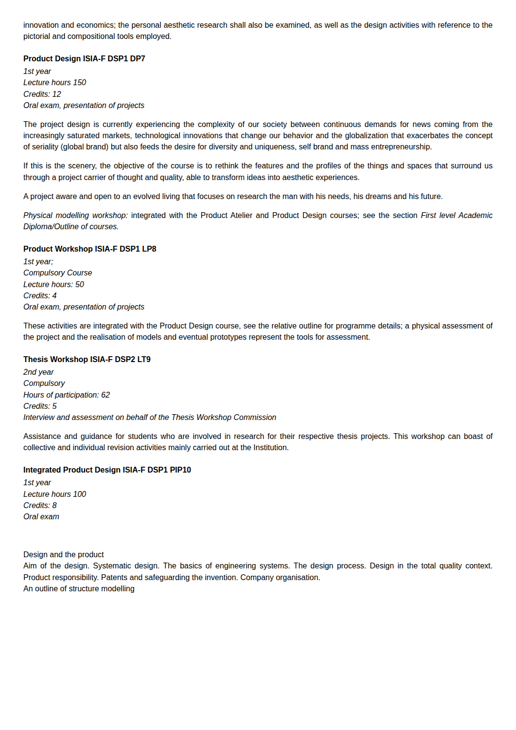innovation and economics; the personal aesthetic research shall also be examined, as well as the design activities with reference to the pictorial and compositional tools employed.
Product Design ISIA-F DSP1 DP7
1st year Lecture hours 150 Credits: 12 Oral exam, presentation of projects
The project design is currently experiencing the complexity of our society between continuous demands for news coming from the increasingly saturated markets, technological innovations that change our behavior and the globalization that exacerbates the concept of seriality (global brand) but also feeds the desire for diversity and uniqueness, self brand and mass entrepreneurship.
If this is the scenery, the objective of the course is to rethink the features and the profiles of the things and spaces that surround us through a project carrier of thought and quality, able to transform ideas into aesthetic experiences.
A project aware and open to an evolved living that focuses on research the man with his needs, his dreams and his future.
Physical modelling workshop: integrated with the Product Atelier and Product Design courses; see the section First level Academic Diploma/Outline of courses.
Product Workshop ISIA-F DSP1 LP8
1st year; Compulsory Course Lecture hours: 50 Credits: 4 Oral exam, presentation of projects
These activities are integrated with the Product Design course, see the relative outline for programme details; a physical assessment of the project and the realisation of models and eventual prototypes represent the tools for assessment.
Thesis Workshop ISIA-F DSP2 LT9
2nd year Compulsory Hours of participation: 62 Credits: 5 Interview and assessment on behalf of the Thesis Workshop Commission
Assistance and guidance for students who are involved in research for their respective thesis projects. This workshop can boast of collective and individual revision activities mainly carried out at the Institution.
Integrated Product Design ISIA-F DSP1 PIP10
1st year Lecture hours 100 Credits: 8 Oral exam
Design and the product
Aim of the design. Systematic design. The basics of engineering systems. The design process. Design in the total quality context. Product responsibility. Patents and safeguarding the invention. Company organisation.
An outline of structure modelling